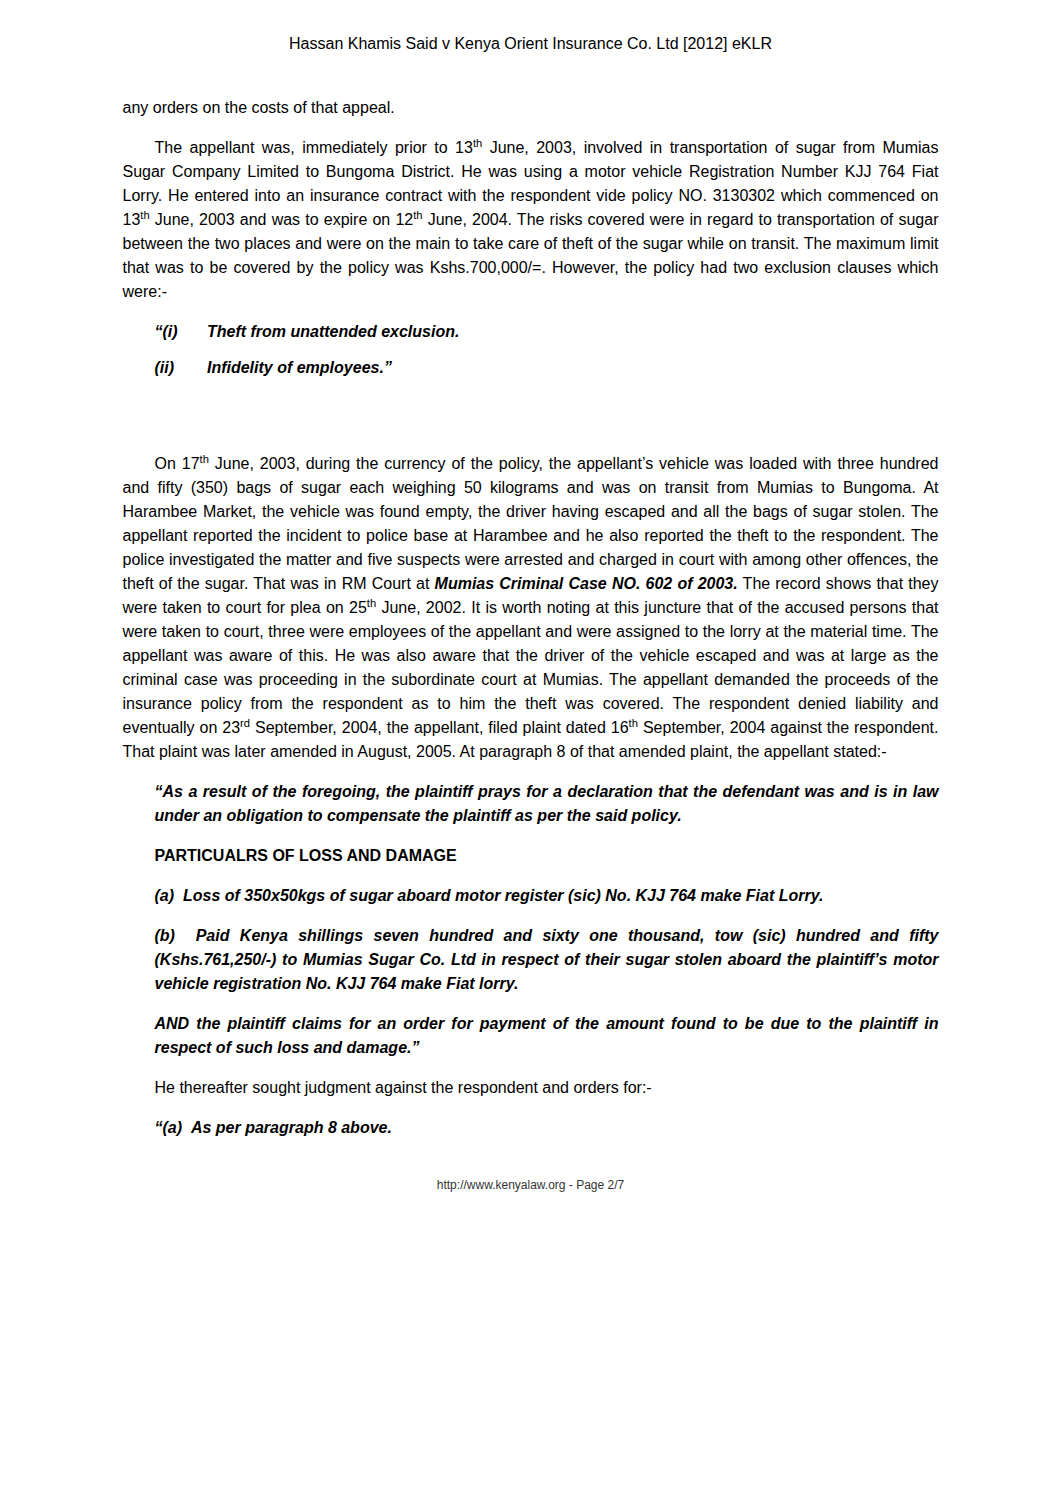Hassan Khamis Said v Kenya Orient Insurance Co. Ltd [2012] eKLR
any orders on the costs of that appeal.
The appellant was, immediately prior to 13th June, 2003, involved in transportation of sugar from Mumias Sugar Company Limited to Bungoma District. He was using a motor vehicle Registration Number KJJ 764 Fiat Lorry. He entered into an insurance contract with the respondent vide policy NO. 3130302 which commenced on 13th June, 2003 and was to expire on 12th June, 2004. The risks covered were in regard to transportation of sugar between the two places and were on the main to take care of theft of the sugar while on transit. The maximum limit that was to be covered by the policy was Kshs.700,000/=. However, the policy had two exclusion clauses which were:-
“(i) Theft from unattended exclusion.
(ii) Infidelity of employees.”
On 17th June, 2003, during the currency of the policy, the appellant’s vehicle was loaded with three hundred and fifty (350) bags of sugar each weighing 50 kilograms and was on transit from Mumias to Bungoma. At Harambee Market, the vehicle was found empty, the driver having escaped and all the bags of sugar stolen. The appellant reported the incident to police base at Harambee and he also reported the theft to the respondent. The police investigated the matter and five suspects were arrested and charged in court with among other offences, the theft of the sugar. That was in RM Court at Mumias Criminal Case NO. 602 of 2003. The record shows that they were taken to court for plea on 25th June, 2002. It is worth noting at this juncture that of the accused persons that were taken to court, three were employees of the appellant and were assigned to the lorry at the material time. The appellant was aware of this. He was also aware that the driver of the vehicle escaped and was at large as the criminal case was proceeding in the subordinate court at Mumias. The appellant demanded the proceeds of the insurance policy from the respondent as to him the theft was covered. The respondent denied liability and eventually on 23rd September, 2004, the appellant, filed plaint dated 16th September, 2004 against the respondent. That plaint was later amended in August, 2005. At paragraph 8 of that amended plaint, the appellant stated:-
“As a result of the foregoing, the plaintiff prays for a declaration that the defendant was and is in law under an obligation to compensate the plaintiff as per the said policy.
PARTICUALRS OF LOSS AND DAMAGE
(a) Loss of 350x50kgs of sugar aboard motor register (sic) No. KJJ 764 make Fiat Lorry.
(b) Paid Kenya shillings seven hundred and sixty one thousand, tow (sic) hundred and fifty (Kshs.761,250/-) to Mumias Sugar Co. Ltd in respect of their sugar stolen aboard the plaintiff’s motor vehicle registration No. KJJ 764 make Fiat lorry.
AND the plaintiff claims for an order for payment of the amount found to be due to the plaintiff in respect of such loss and damage.”
He thereafter sought judgment against the respondent and orders for:-
“(a) As per paragraph 8 above.
http://www.kenyalaw.org - Page 2/7